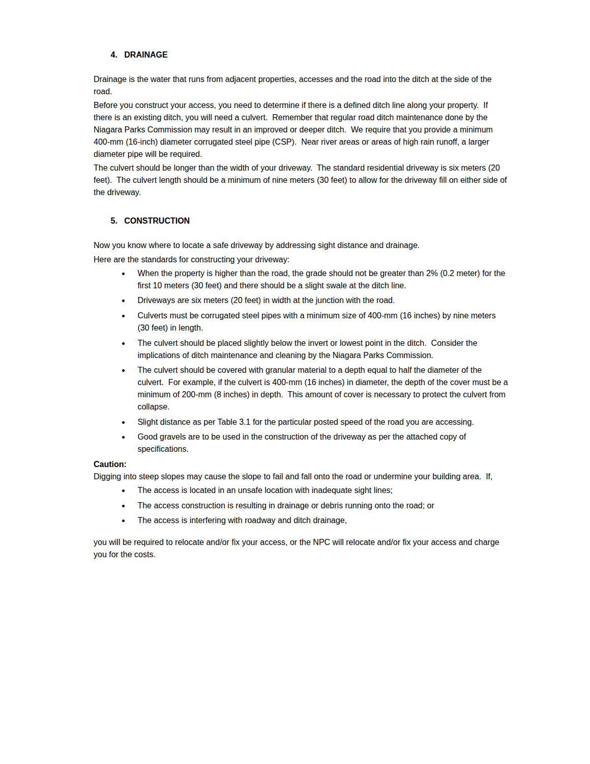4. DRAINAGE
Drainage is the water that runs from adjacent properties, accesses and the road into the ditch at the side of the road.
Before you construct your access, you need to determine if there is a defined ditch line along your property. If there is an existing ditch, you will need a culvert. Remember that regular road ditch maintenance done by the Niagara Parks Commission may result in an improved or deeper ditch. We require that you provide a minimum 400-mm (16-inch) diameter corrugated steel pipe (CSP). Near river areas or areas of high rain runoff, a larger diameter pipe will be required.
The culvert should be longer than the width of your driveway. The standard residential driveway is six meters (20 feet). The culvert length should be a minimum of nine meters (30 feet) to allow for the driveway fill on either side of the driveway.
5. CONSTRUCTION
Now you know where to locate a safe driveway by addressing sight distance and drainage.
Here are the standards for constructing your driveway:
When the property is higher than the road, the grade should not be greater than 2% (0.2 meter) for the first 10 meters (30 feet) and there should be a slight swale at the ditch line.
Driveways are six meters (20 feet) in width at the junction with the road.
Culverts must be corrugated steel pipes with a minimum size of 400-mm (16 inches) by nine meters (30 feet) in length.
The culvert should be placed slightly below the invert or lowest point in the ditch. Consider the implications of ditch maintenance and cleaning by the Niagara Parks Commission.
The culvert should be covered with granular material to a depth equal to half the diameter of the culvert. For example, if the culvert is 400-mm (16 inches) in diameter, the depth of the cover must be a minimum of 200-mm (8 inches) in depth. This amount of cover is necessary to protect the culvert from collapse.
Slight distance as per Table 3.1 for the particular posted speed of the road you are accessing.
Good gravels are to be used in the construction of the driveway as per the attached copy of specifications.
Caution:
Digging into steep slopes may cause the slope to fail and fall onto the road or undermine your building area. If,
The access is located in an unsafe location with inadequate sight lines;
The access construction is resulting in drainage or debris running onto the road; or
The access is interfering with roadway and ditch drainage,
you will be required to relocate and/or fix your access, or the NPC will relocate and/or fix your access and charge you for the costs.